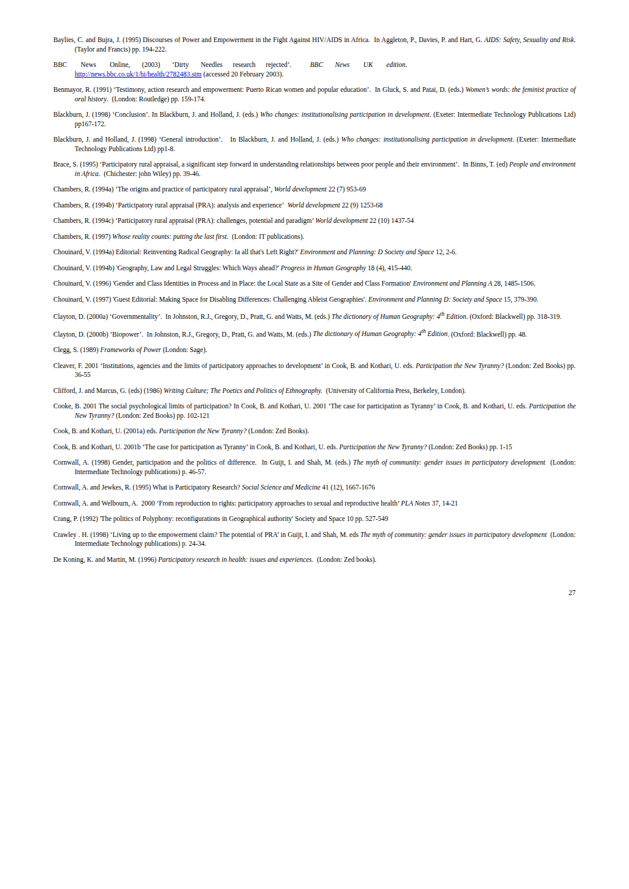Baylies, C. and Bujra, J. (1995) Discourses of Power and Empowerment in the Fight Against HIV/AIDS in Africa. In Aggleton, P., Davies, P. and Hart, G. AIDS: Safety, Sexuality and Risk. (Taylor and Francis) pp. 194-222.
BBC News Online, (2003) ‘Dirty Needles research rejected’. BBC News UK edition.
http://news.bbc.co.uk/1/hi/health/2782483.stm (accessed 20 February 2003).
Benmayor, R. (1991) ‘Testimony, action research and empowerment: Puerto Rican women and popular education’. In Gluck, S. and Patai, D. (eds.) Women’s words: the feminist practice of oral history. (London: Routledge) pp. 159-174.
Blackburn, J. (1998) ‘Conclusion’. In Blackburn, J. and Holland, J. (eds.) Who changes: institutionalising participation in development. (Exeter: Intermediate Technology Publications Ltd) pp167-172.
Blackburn, J. and Holland, J. (1998) ‘General introduction’. In Blackburn, J. and Holland, J. (eds.) Who changes: institutionalising participation in development. (Exeter: Intermediate Technology Publications Ltd) pp1-8.
Brace, S. (1995) ‘Participatory rural appraisal, a significant step forward in understanding relationships between poor people and their environment’. In Binns, T. (ed) People and environment in Africa. (Chichester: john Wiley) pp. 39-46.
Chambers, R. (1994a) ‘The origins and practice of participatory rural appraisal’, World development 22 (7) 953-69
Chambers, R. (1994b) ‘Participatory rural appraisal (PRA): analysis and experience’ World development 22 (9) 1253-68
Chambers, R. (1994c) ‘Participatory rural appraisal (PRA): challenges, potential and paradigm’ World development 22 (10) 1437-54
Chambers, R. (1997) Whose reality counts: putting the last first. (London: IT publications).
Chouinard, V. (1994a) Editorial: Reinventing Radical Geography: Ia all that's Left Right?' Environment and Planning: D Society and Space 12, 2-6.
Chouinard, V. (1994b) 'Geography, Law and Legal Struggles: Which Ways ahead?' Progress in Human Geography 18 (4), 415-440.
Chouinard, V. (1996) 'Gender and Class Identities in Process and in Place: the Local State as a Site of Gender and Class Formation' Environment and Planning A 28, 1485-1506.
Chouinard, V. (1997) 'Guest Editorial: Making Space for Disabling Differences: Challenging Ableist Geographies'. Environment and Planning D: Society and Space 15, 379-390.
Clayton, D. (2000a) ‘Governmentality’. In Johnston, R.J., Gregory, D., Pratt, G. and Watts, M. (eds.) The dictionary of Human Geography: 4th Edition. (Oxford: Blackwell) pp. 318-319.
Clayton, D. (2000b) ‘Biopower’. In Johnston, R.J., Gregory, D., Pratt, G. and Watts, M. (eds.) The dictionary of Human Geography: 4th Edition. (Oxford: Blackwell) pp. 48.
Clegg, S. (1989) Frameworks of Power (London: Sage).
Cleaver, F. 2001 ‘Institutions, agencies and the limits of participatory approaches to development’ in Cook, B. and Kothari, U. eds. Participation the New Tyranny? (London: Zed Books) pp. 36-55
Clifford, J. and Marcus, G. (eds) (1986) Writing Culture; The Poetics and Politics of Ethnography. (University of California Press, Berkeley, London).
Cooke, B. 2001 The social psychological limits of participation? In Cook, B. and Kothari, U. 2001 ‘The case for participation as Tyranny’ in Cook, B. and Kothari, U. eds. Participation the New Tyranny? (London: Zed Books) pp. 102-121
Cook, B. and Kothari, U. (2001a) eds. Participation the New Tyranny? (London: Zed Books).
Cook, B. and Kothari, U. 2001b ‘The case for participation as Tyranny’ in Cook, B. and Kothari, U. eds. Participation the New Tyranny? (London: Zed Books) pp. 1-15
Cornwall, A. (1998) Gender, participation and the politics of difference. In Guijt, I. and Shah, M. (eds.) The myth of community: gender issues in participatory development (London: Intermediate Technology publications) p. 46-57.
Cornwall, A. and Jewkes, R. (1995) What is Participatory Research? Social Science and Medicine 41 (12), 1667-1676
Cornwall, A. and Welbourn, A. 2000 ‘From reproduction to rights: participatory approaches to sexual and reproductive health’ PLA Notes 37, 14-21
Crang, P. (1992) 'The politics of Polyphony: reconfigurations in Geographical authority' Society and Space 10 pp. 527-549
Crawley . H. (1998) ‘Living up to the empowerment claim? The potential of PRA’ in Guijt, I. and Shah, M. eds The myth of community: gender issues in participatory development (London: Intermediate Technology publications) p. 24-34.
De Koning, K. and Martin, M. (1996) Participatory research in health: issues and experiences. (London: Zed books).
27